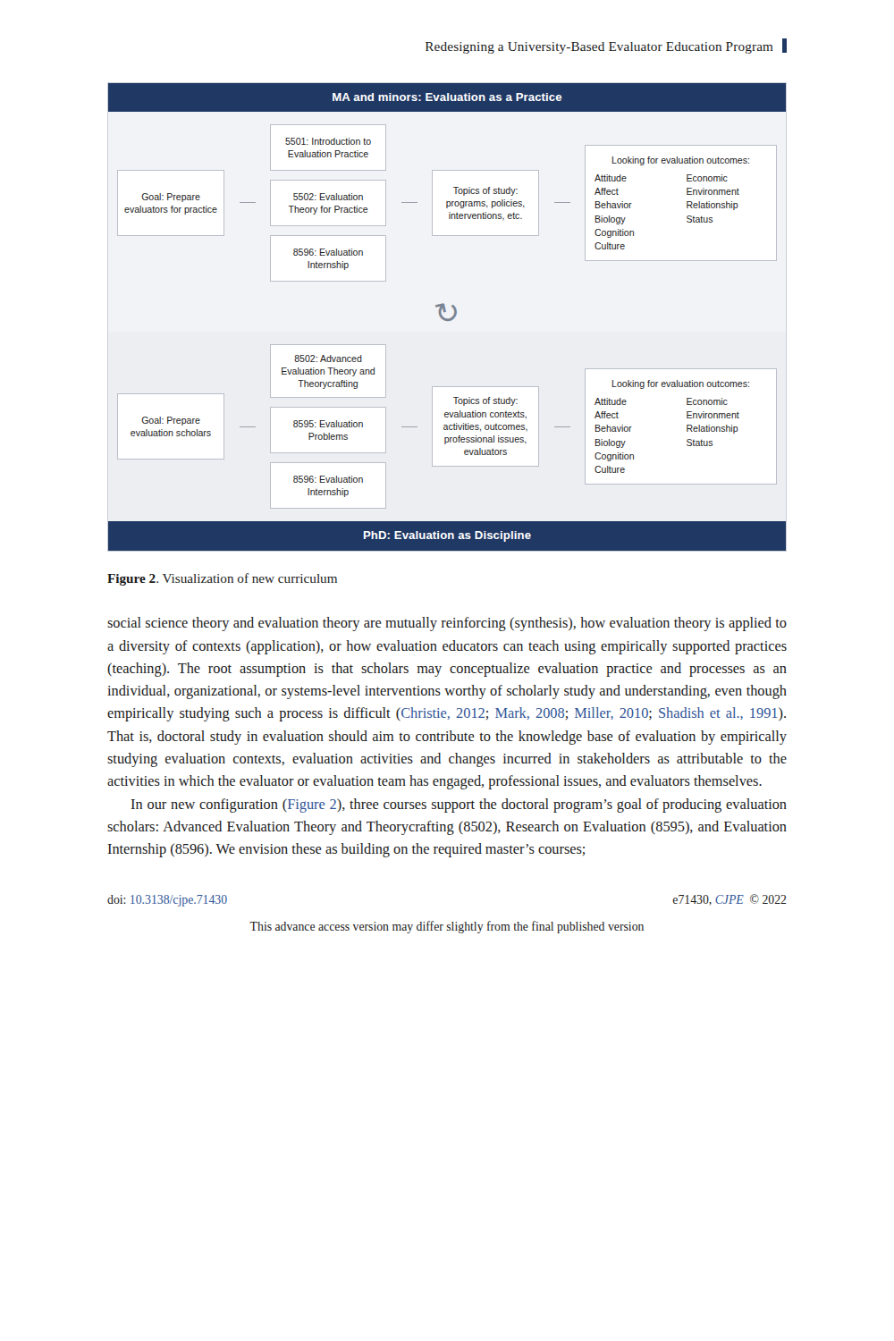Redesigning a University-Based Evaluator Education Program
MA and minors: Evaluation as a Practice
Goal: Prepare evaluators for practice
5501: Introduction to Evaluation Practice
5502: Evaluation Theory for Practice
8596: Evaluation Internship
Topics of study: programs, policies, interventions, etc.
Looking for evaluation outcomes:
Attitude Economic Affect Environment Behavior Relationship Biology Status Cognition Culture
↻
Goal: Prepare evaluation scholars
8502: Advanced Evaluation Theory and Theorycrafting
8595: Evaluation Problems
8596: Evaluation Internship
Topics of study: evaluation contexts, activities, outcomes, professional issues, evaluators
Looking for evaluation outcomes:
Attitude Economic Affect Environment Behavior Relationship Biology Status Cognition Culture
PhD: Evaluation as Discipline
Figure 2. Visualization of new curriculum
social science theory and evaluation theory are mutually reinforcing (synthesis), how evaluation theory is applied to a diversity of contexts (application), or how evaluation educators can teach using empirically supported practices (teaching). The root assumption is that scholars may conceptualize evaluation practice and processes as an individual, organizational, or systems-level interventions worthy of scholarly study and understanding, even though empirically studying such a process is difficult (Christie, 2012; Mark, 2008; Miller, 2010; Shadish et al., 1991). That is, doctoral study in evaluation should aim to contribute to the knowledge base of evaluation by empirically studying evaluation contexts, evaluation activities and changes incurred in stakeholders as attributable to the activities in which the evaluator or evaluation team has engaged, professional issues, and evaluators themselves.
In our new configuration (Figure 2), three courses support the doctoral program’s goal of producing evaluation scholars: Advanced Evaluation Theory and Theorycrafting (8502), Research on Evaluation (8595), and Evaluation Internship (8596). We envision these as building on the required master’s courses;
doi: 10.3138/cjpe.71430 e71430, CJPE © 2022
This advance access version may differ slightly from the final published version